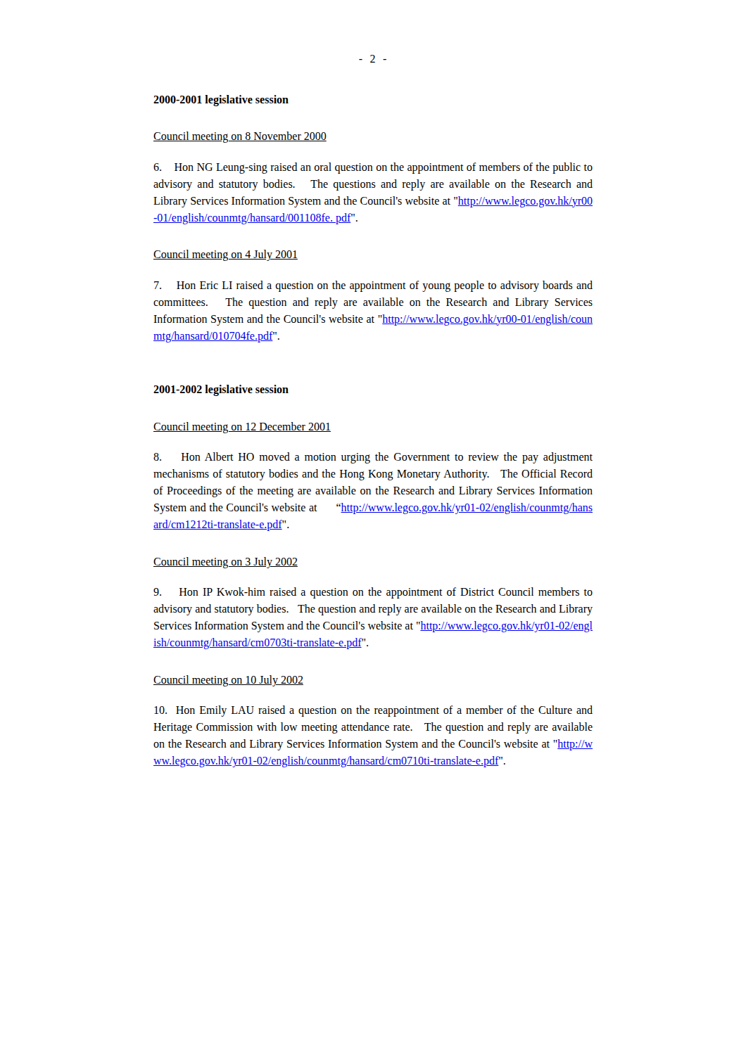- 2 -
2000-2001 legislative session
Council meeting on 8 November 2000
6. Hon NG Leung-sing raised an oral question on the appointment of members of the public to advisory and statutory bodies. The questions and reply are available on the Research and Library Services Information System and the Council's website at "http://www.legco.gov.hk/yr00-01/english/counmtg/hansard/001108fe. pdf".
Council meeting on 4 July 2001
7. Hon Eric LI raised a question on the appointment of young people to advisory boards and committees. The question and reply are available on the Research and Library Services Information System and the Council's website at "http://www.legco.gov.hk/yr00-01/english/counmtg/hansard/010704fe.pdf".
2001-2002 legislative session
Council meeting on 12 December 2001
8. Hon Albert HO moved a motion urging the Government to review the pay adjustment mechanisms of statutory bodies and the Hong Kong Monetary Authority. The Official Record of Proceedings of the meeting are available on the Research and Library Services Information System and the Council's website at “http://www.legco.gov.hk/yr01-02/english/counmtg/hansard/cm1212ti-translate-e.pdf".
Council meeting on 3 July 2002
9. Hon IP Kwok-him raised a question on the appointment of District Council members to advisory and statutory bodies. The question and reply are available on the Research and Library Services Information System and the Council's website at "http://www.legco.gov.hk/yr01-02/english/counmtg/hansard/cm0703ti-translate-e.pdf".
Council meeting on 10 July 2002
10. Hon Emily LAU raised a question on the reappointment of a member of the Culture and Heritage Commission with low meeting attendance rate. The question and reply are available on the Research and Library Services Information System and the Council's website at "http://www.legco.gov.hk/yr01-02/english/counmtg/hansard/cm0710ti-translate-e.pdf".